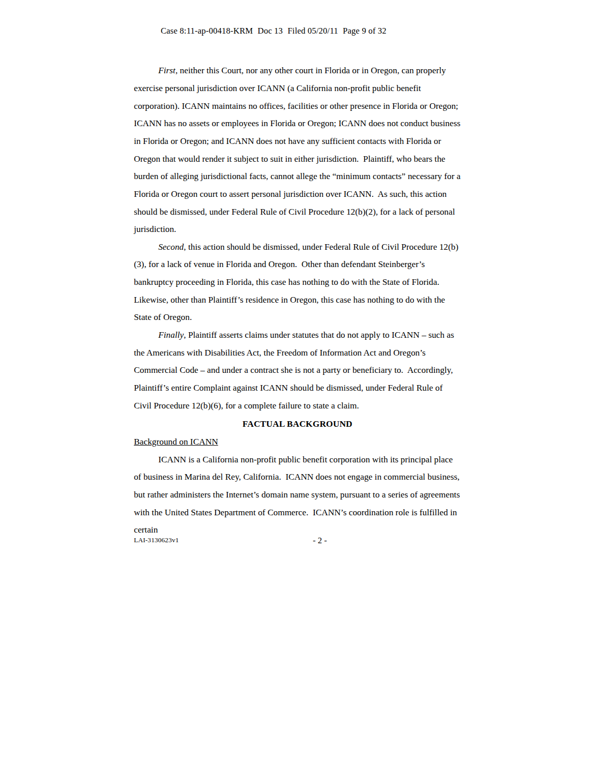Case 8:11-ap-00418-KRM Doc 13 Filed 05/20/11 Page 9 of 32
First, neither this Court, nor any other court in Florida or in Oregon, can properly exercise personal jurisdiction over ICANN (a California non-profit public benefit corporation). ICANN maintains no offices, facilities or other presence in Florida or Oregon; ICANN has no assets or employees in Florida or Oregon; ICANN does not conduct business in Florida or Oregon; and ICANN does not have any sufficient contacts with Florida or Oregon that would render it subject to suit in either jurisdiction. Plaintiff, who bears the burden of alleging jurisdictional facts, cannot allege the “minimum contacts” necessary for a Florida or Oregon court to assert personal jurisdiction over ICANN. As such, this action should be dismissed, under Federal Rule of Civil Procedure 12(b)(2), for a lack of personal jurisdiction.
Second, this action should be dismissed, under Federal Rule of Civil Procedure 12(b)(3), for a lack of venue in Florida and Oregon. Other than defendant Steinberger’s bankruptcy proceeding in Florida, this case has nothing to do with the State of Florida. Likewise, other than Plaintiff’s residence in Oregon, this case has nothing to do with the State of Oregon.
Finally, Plaintiff asserts claims under statutes that do not apply to ICANN – such as the Americans with Disabilities Act, the Freedom of Information Act and Oregon’s Commercial Code – and under a contract she is not a party or beneficiary to. Accordingly, Plaintiff’s entire Complaint against ICANN should be dismissed, under Federal Rule of Civil Procedure 12(b)(6), for a complete failure to state a claim.
FACTUAL BACKGROUND
Background on ICANN
ICANN is a California non-profit public benefit corporation with its principal place of business in Marina del Rey, California. ICANN does not engage in commercial business, but rather administers the Internet’s domain name system, pursuant to a series of agreements with the United States Department of Commerce. ICANN’s coordination role is fulfilled in certain
LAI-3130623v1
- 2 -